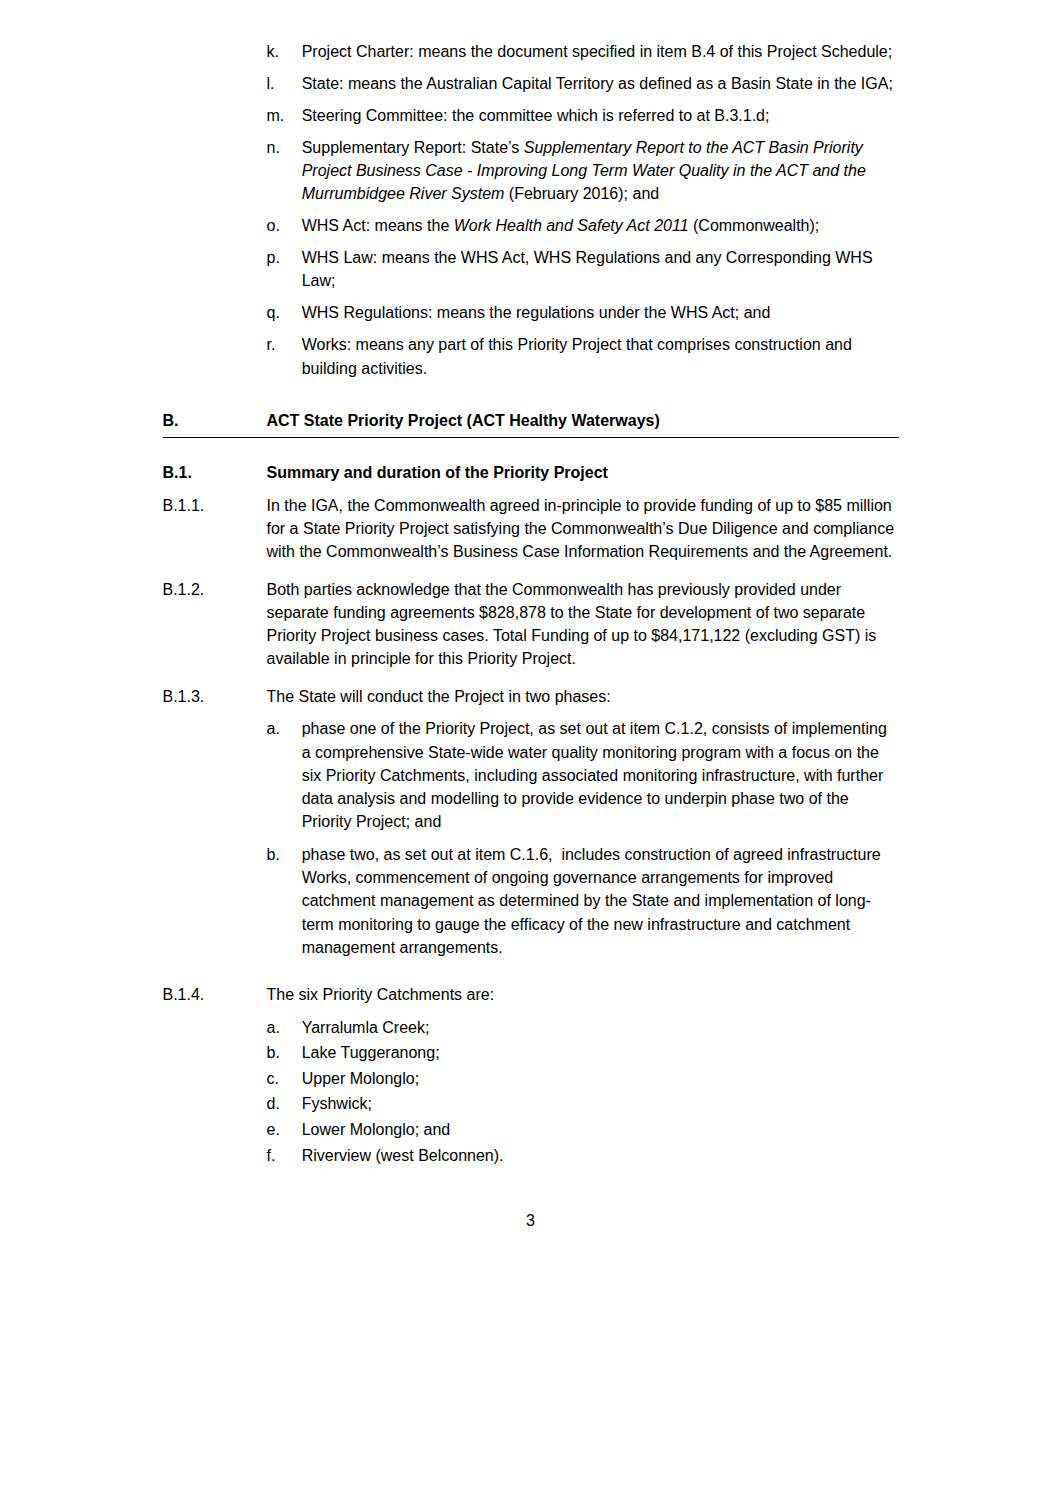k. Project Charter: means the document specified in item B.4 of this Project Schedule;
l. State: means the Australian Capital Territory as defined as a Basin State in the IGA;
m. Steering Committee: the committee which is referred to at B.3.1.d;
n. Supplementary Report: State’s Supplementary Report to the ACT Basin Priority Project Business Case - Improving Long Term Water Quality in the ACT and the Murrumbidgee River System (February 2016); and
o. WHS Act: means the Work Health and Safety Act 2011 (Commonwealth);
p. WHS Law: means the WHS Act, WHS Regulations and any Corresponding WHS Law;
q. WHS Regulations: means the regulations under the WHS Act; and
r. Works: means any part of this Priority Project that comprises construction and building activities.
B. ACT State Priority Project (ACT Healthy Waterways)
B.1. Summary and duration of the Priority Project
B.1.1.
In the IGA, the Commonwealth agreed in-principle to provide funding of up to $85 million for a State Priority Project satisfying the Commonwealth’s Due Diligence and compliance with the Commonwealth’s Business Case Information Requirements and the Agreement.
B.1.2.
Both parties acknowledge that the Commonwealth has previously provided under separate funding agreements $828,878 to the State for development of two separate Priority Project business cases. Total Funding of up to $84,171,122 (excluding GST) is available in principle for this Priority Project.
B.1.3.
The State will conduct the Project in two phases:
a. phase one of the Priority Project, as set out at item C.1.2, consists of implementing a comprehensive State-wide water quality monitoring program with a focus on the six Priority Catchments, including associated monitoring infrastructure, with further data analysis and modelling to provide evidence to underpin phase two of the Priority Project; and
b. phase two, as set out at item C.1.6, includes construction of agreed infrastructure Works, commencement of ongoing governance arrangements for improved catchment management as determined by the State and implementation of long-term monitoring to gauge the efficacy of the new infrastructure and catchment management arrangements.
B.1.4.
The six Priority Catchments are:
a. Yarralumla Creek;
b. Lake Tuggeranong;
c. Upper Molonglo;
d. Fyshwick;
e. Lower Molonglo; and
f. Riverview (west Belconnen).
3